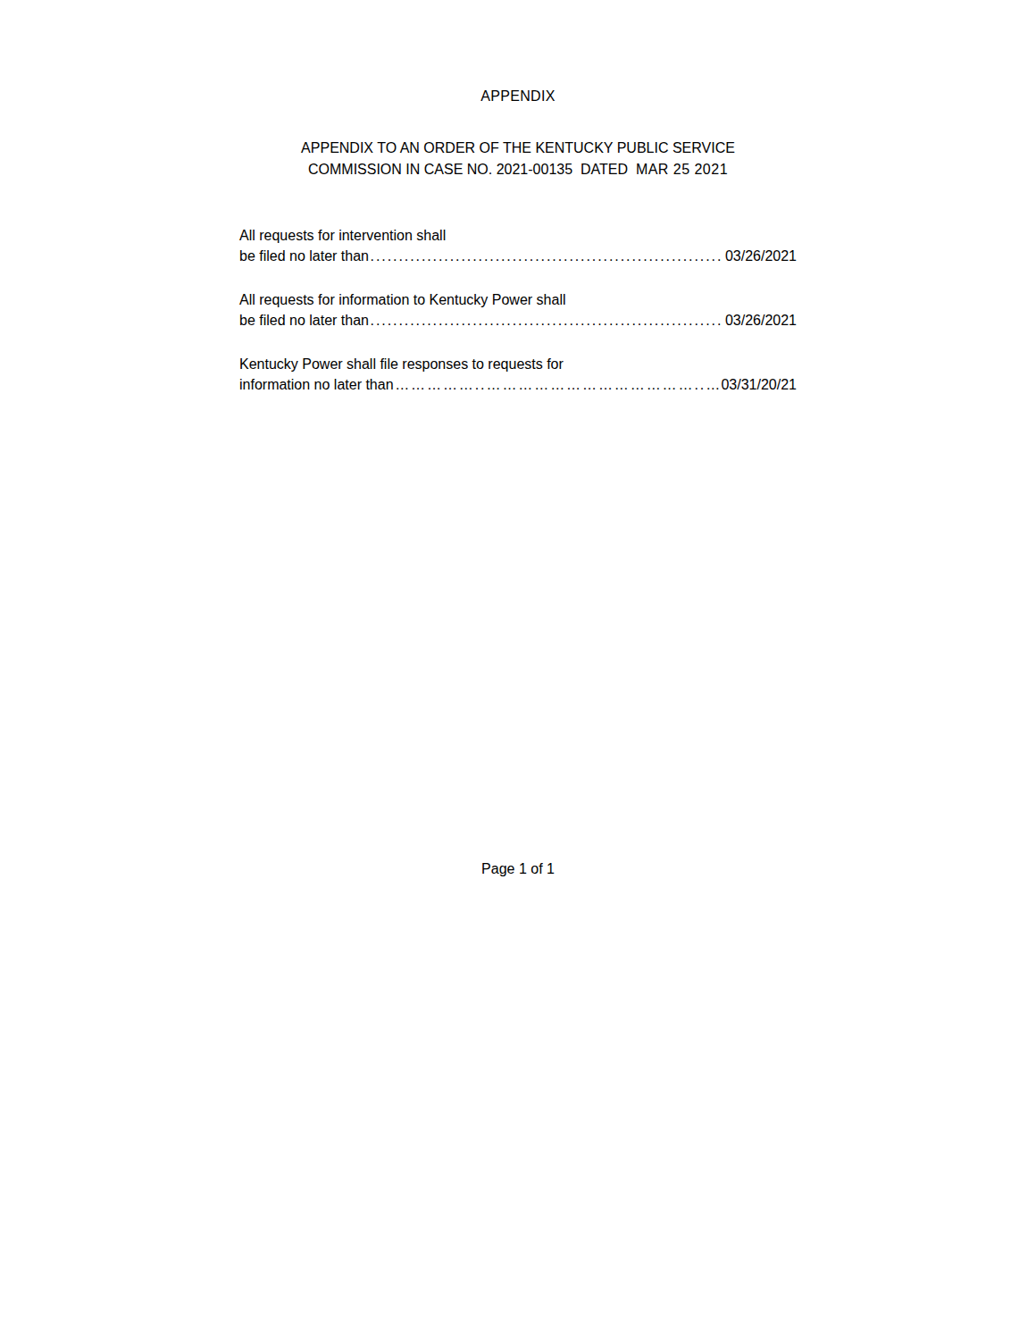APPENDIX
APPENDIX TO AN ORDER OF THE KENTUCKY PUBLIC SERVICE COMMISSION IN CASE NO. 2021-00135 DATED MAR 25 2021
All requests for intervention shall
be filed no later than ....................................................................................... 03/26/2021
All requests for information to Kentucky Power shall
be filed no later than ....................................................................................... 03/26/2021
Kentucky Power shall file responses to requests for
information no later than ……………..…………………………………..……… 03/31/20/21
Page 1 of 1